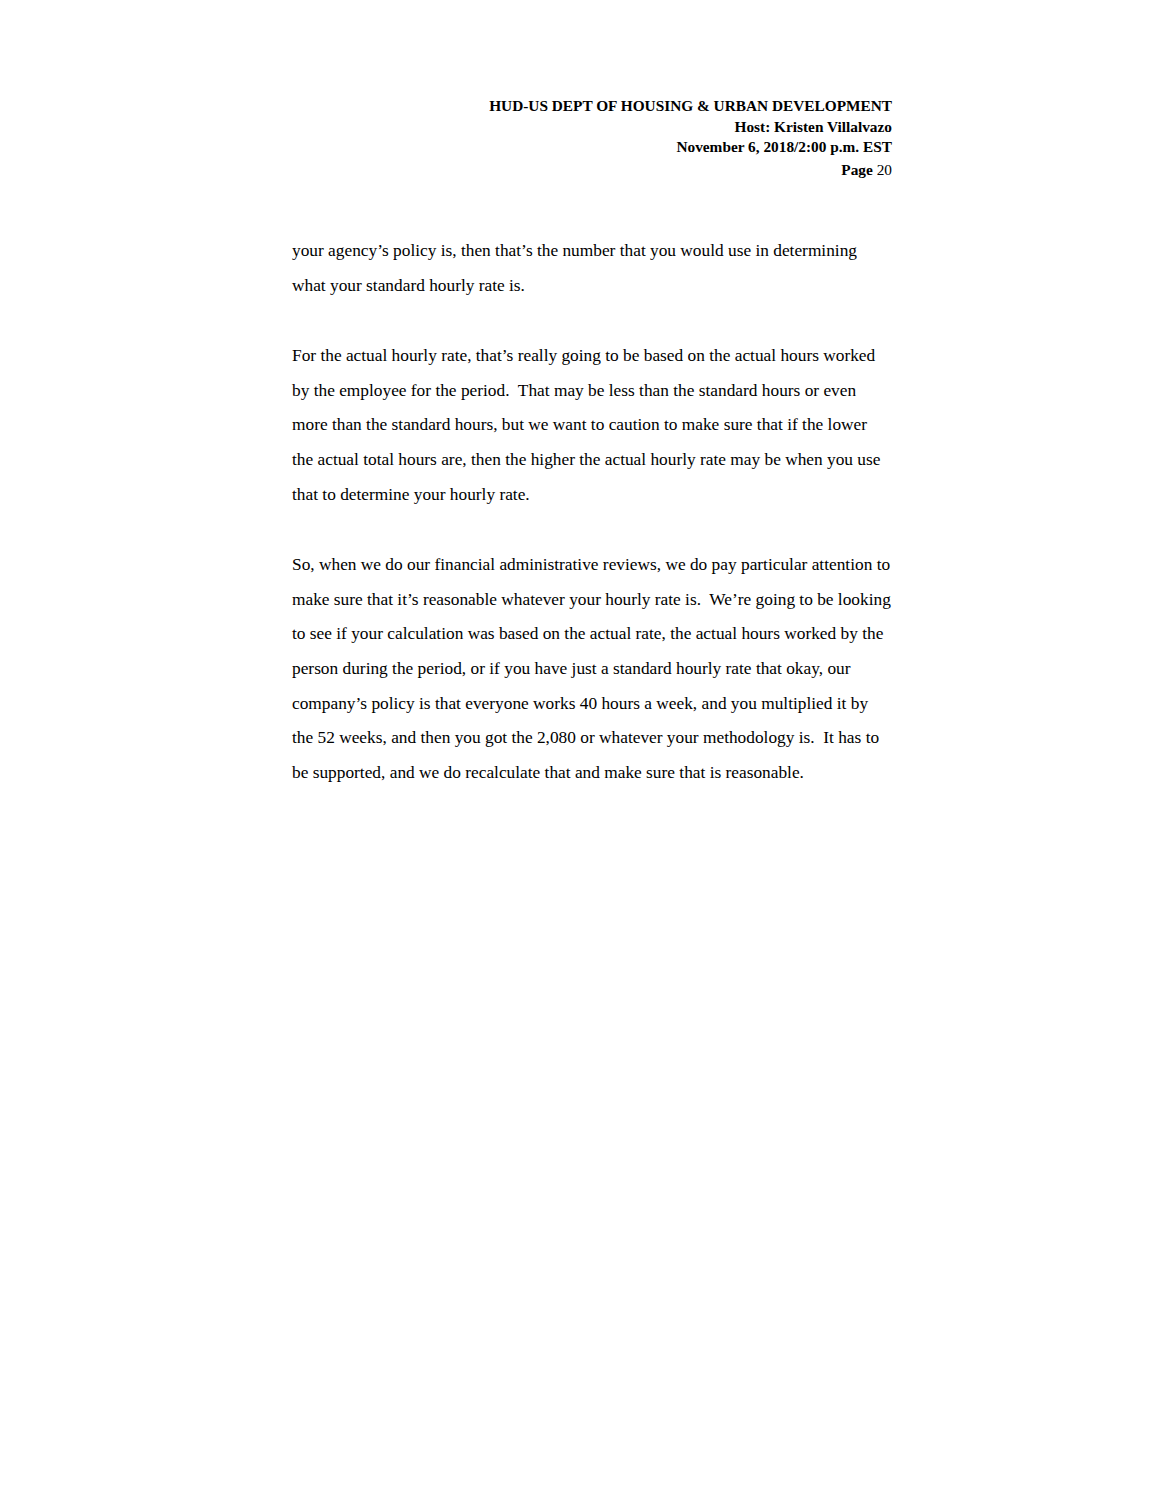HUD-US DEPT OF HOUSING & URBAN DEVELOPMENT Host: Kristen Villalvazo November 6, 2018/2:00 p.m. EST Page 20
your agency’s policy is, then that’s the number that you would use in determining what your standard hourly rate is.
For the actual hourly rate, that’s really going to be based on the actual hours worked by the employee for the period. That may be less than the standard hours or even more than the standard hours, but we want to caution to make sure that if the lower the actual total hours are, then the higher the actual hourly rate may be when you use that to determine your hourly rate.
So, when we do our financial administrative reviews, we do pay particular attention to make sure that it’s reasonable whatever your hourly rate is. We’re going to be looking to see if your calculation was based on the actual rate, the actual hours worked by the person during the period, or if you have just a standard hourly rate that okay, our company’s policy is that everyone works 40 hours a week, and you multiplied it by the 52 weeks, and then you got the 2,080 or whatever your methodology is. It has to be supported, and we do recalculate that and make sure that is reasonable.